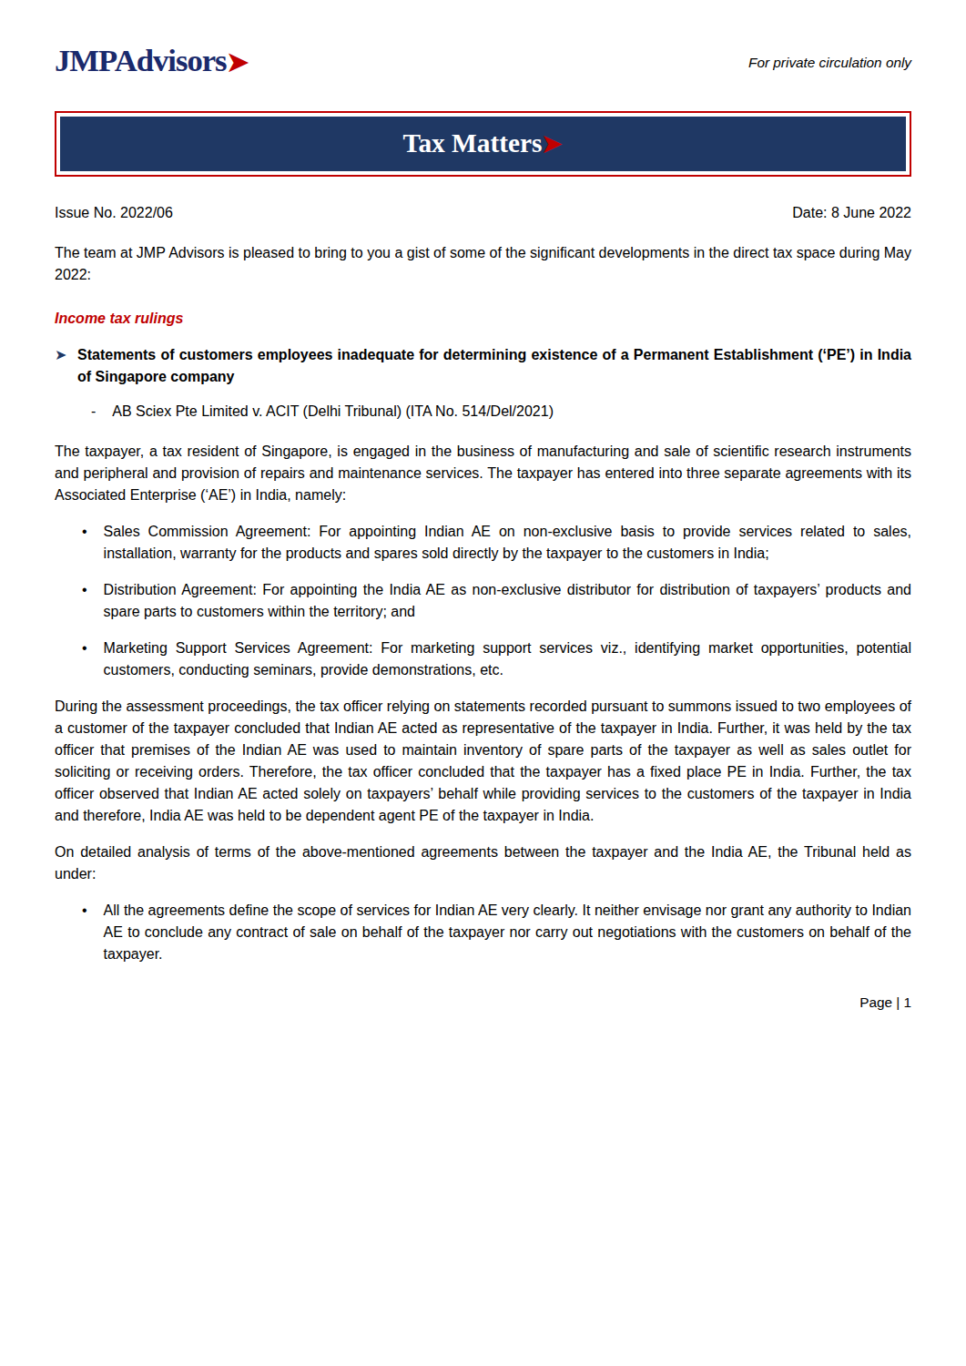JMP Advisors➤
For private circulation only
Tax Matters➤
Issue No. 2022/06
Date: 8 June 2022
The team at JMP Advisors is pleased to bring to you a gist of some of the significant developments in the direct tax space during May 2022:
Income tax rulings
➤
Statements of customers employees inadequate for determining existence of a Permanent Establishment (‘PE’) in India of Singapore company
-
AB Sciex Pte Limited v. ACIT (Delhi Tribunal) (ITA No. 514/Del/2021)
The taxpayer, a tax resident of Singapore, is engaged in the business of manufacturing and sale of scientific research instruments and peripheral and provision of repairs and maintenance services. The taxpayer has entered into three separate agreements with its Associated Enterprise (‘AE’) in India, namely:
•
Sales Commission Agreement: For appointing Indian AE on non-exclusive basis to provide services related to sales, installation, warranty for the products and spares sold directly by the taxpayer to the customers in India;
•
Distribution Agreement: For appointing the India AE as non-exclusive distributor for distribution of taxpayers’ products and spare parts to customers within the territory; and
•
Marketing Support Services Agreement: For marketing support services viz., identifying market opportunities, potential customers, conducting seminars, provide demonstrations, etc.
During the assessment proceedings, the tax officer relying on statements recorded pursuant to summons issued to two employees of a customer of the taxpayer concluded that Indian AE acted as representative of the taxpayer in India. Further, it was held by the tax officer that premises of the Indian AE was used to maintain inventory of spare parts of the taxpayer as well as sales outlet for soliciting or receiving orders. Therefore, the tax officer concluded that the taxpayer has a fixed place PE in India. Further, the tax officer observed that Indian AE acted solely on taxpayers’ behalf while providing services to the customers of the taxpayer in India and therefore, India AE was held to be dependent agent PE of the taxpayer in India.
On detailed analysis of terms of the above-mentioned agreements between the taxpayer and the India AE, the Tribunal held as under:
•
All the agreements define the scope of services for Indian AE very clearly. It neither envisage nor grant any authority to Indian AE to conclude any contract of sale on behalf of the taxpayer nor carry out negotiations with the customers on behalf of the taxpayer.
Page | 1